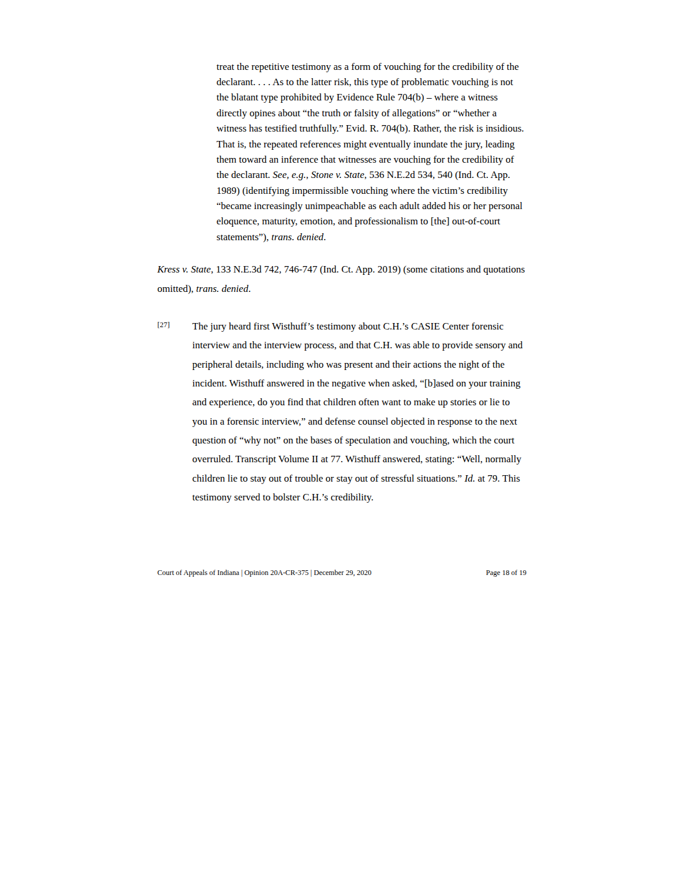treat the repetitive testimony as a form of vouching for the credibility of the declarant. . . . As to the latter risk, this type of problematic vouching is not the blatant type prohibited by Evidence Rule 704(b) – where a witness directly opines about “the truth or falsity of allegations” or “whether a witness has testified truthfully.” Evid. R. 704(b). Rather, the risk is insidious. That is, the repeated references might eventually inundate the jury, leading them toward an inference that witnesses are vouching for the credibility of the declarant. See, e.g., Stone v. State, 536 N.E.2d 534, 540 (Ind. Ct. App. 1989) (identifying impermissible vouching where the victim’s credibility “became increasingly unimpeachable as each adult added his or her personal eloquence, maturity, emotion, and professionalism to [the] out-of-court statements”), trans. denied.
Kress v. State, 133 N.E.3d 742, 746-747 (Ind. Ct. App. 2019) (some citations and quotations omitted), trans. denied.
[27]
The jury heard first Wisthuff’s testimony about C.H.’s CASIE Center forensic interview and the interview process, and that C.H. was able to provide sensory and peripheral details, including who was present and their actions the night of the incident. Wisthuff answered in the negative when asked, “[b]ased on your training and experience, do you find that children often want to make up stories or lie to you in a forensic interview,” and defense counsel objected in response to the next question of “why not” on the bases of speculation and vouching, which the court overruled. Transcript Volume II at 77. Wisthuff answered, stating: “Well, normally children lie to stay out of trouble or stay out of stressful situations.” Id. at 79. This testimony served to bolster C.H.’s credibility.
Court of Appeals of Indiana | Opinion 20A-CR-375 | December 29, 2020
Page 18 of 19